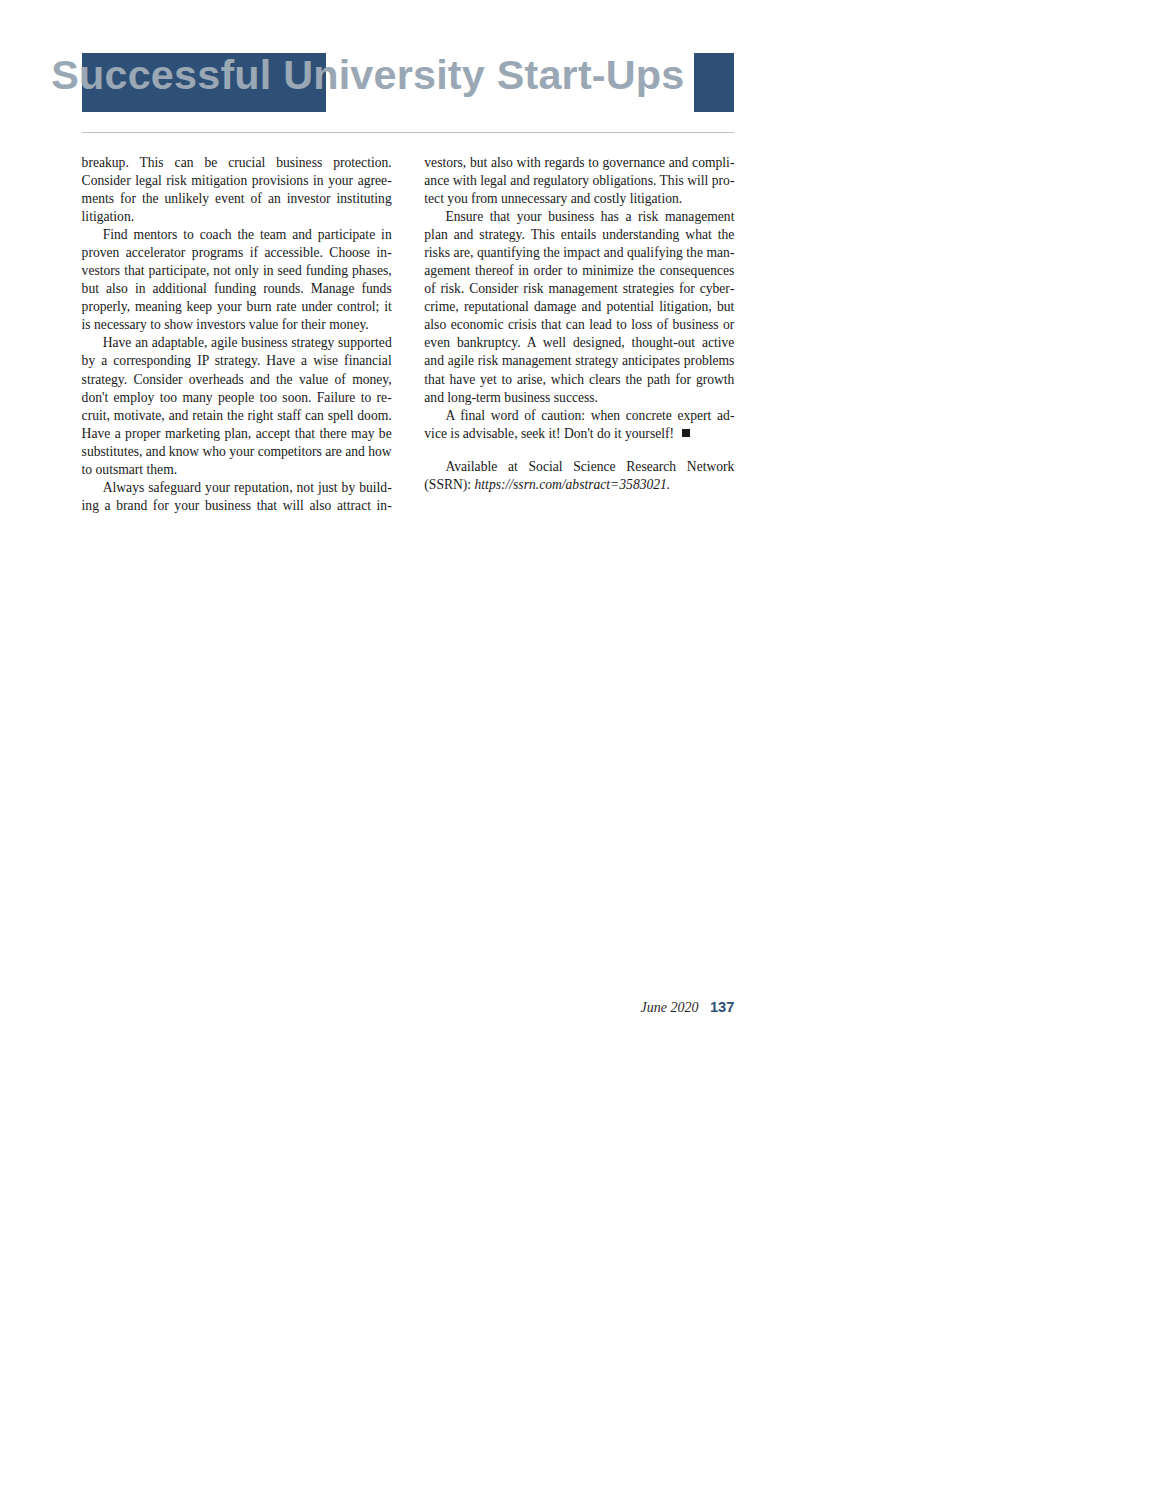Successful University Start-Ups
breakup. This can be crucial business protection. Consider legal risk mitigation provisions in your agreements for the unlikely event of an investor instituting litigation.
Find mentors to coach the team and participate in proven accelerator programs if accessible. Choose investors that participate, not only in seed funding phases, but also in additional funding rounds. Manage funds properly, meaning keep your burn rate under control; it is necessary to show investors value for their money.
Have an adaptable, agile business strategy supported by a corresponding IP strategy. Have a wise financial strategy. Consider overheads and the value of money, don't employ too many people too soon. Failure to recruit, motivate, and retain the right staff can spell doom. Have a proper marketing plan, accept that there may be substitutes, and know who your competitors are and how to outsmart them.
Always safeguard your reputation, not just by building a brand for your business that will also attract investors, but also with regards to governance and compliance with legal and regulatory obligations. This will protect you from unnecessary and costly litigation.
Ensure that your business has a risk management plan and strategy. This entails understanding what the risks are, quantifying the impact and qualifying the management thereof in order to minimize the consequences of risk. Consider risk management strategies for cybercrime, reputational damage and potential litigation, but also economic crisis that can lead to loss of business or even bankruptcy. A well designed, thought-out active and agile risk management strategy anticipates problems that have yet to arise, which clears the path for growth and long-term business success.
A final word of caution: when concrete expert advice is advisable, seek it! Don't do it yourself!
Available at Social Science Research Network (SSRN): https://ssrn.com/abstract=3583021.
June 2020137